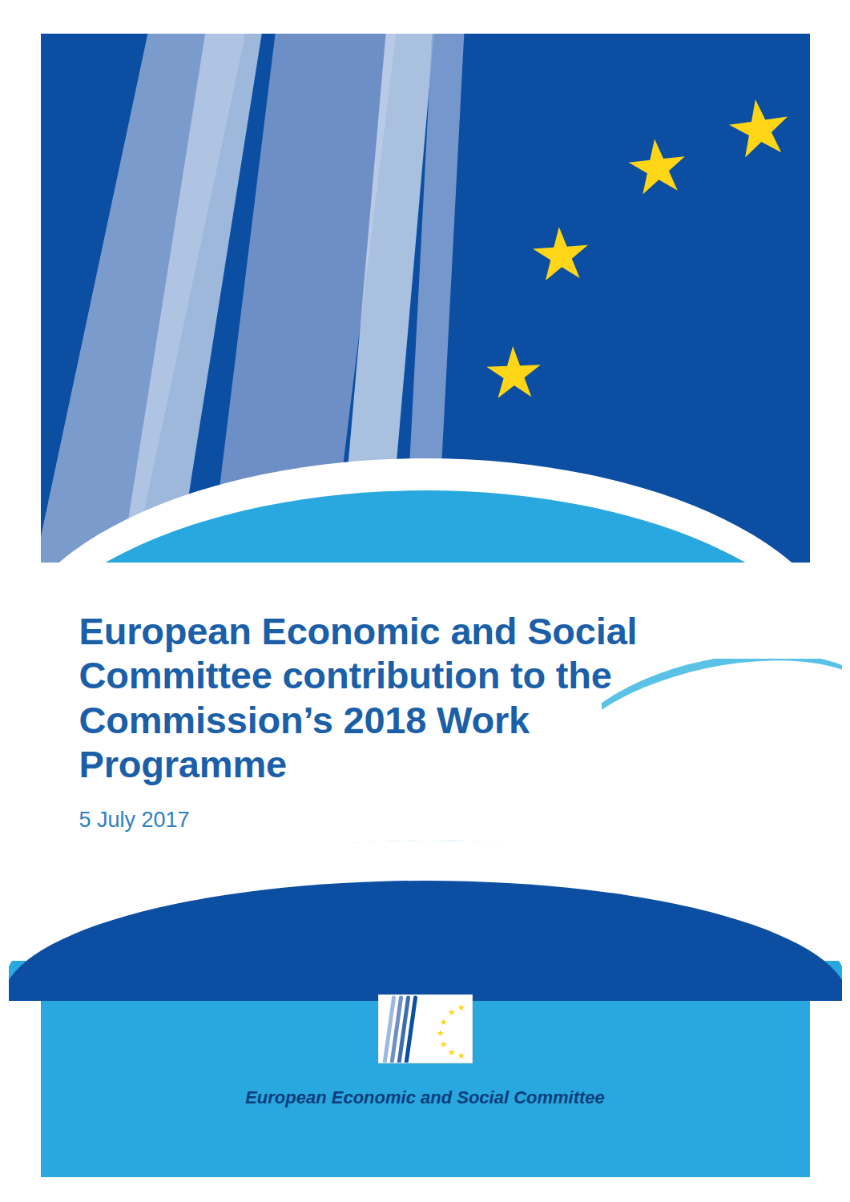European Economic and Social Committee contribution to the Commission’s 2018 Work Programme
5 July 2017
★★★★★★★
European Economic and Social Committee